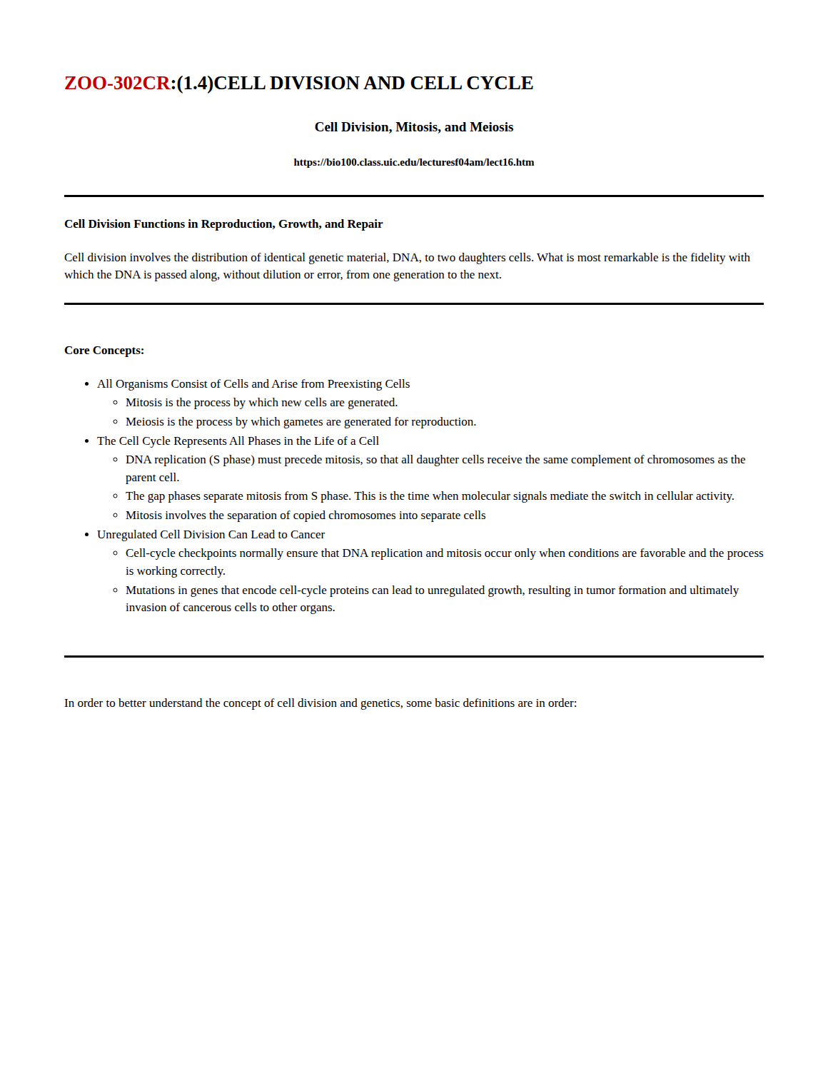ZOO-302CR:(1.4)CELL DIVISION AND CELL CYCLE
Cell Division, Mitosis, and Meiosis
https://bio100.class.uic.edu/lecturesf04am/lect16.htm
Cell Division Functions in Reproduction, Growth, and Repair
Cell division involves the distribution of identical genetic material, DNA, to two daughters cells. What is most remarkable is the fidelity with which the DNA is passed along, without dilution or error, from one generation to the next.
Core Concepts:
All Organisms Consist of Cells and Arise from Preexisting Cells
Mitosis is the process by which new cells are generated.
Meiosis is the process by which gametes are generated for reproduction.
The Cell Cycle Represents All Phases in the Life of a Cell
DNA replication (S phase) must precede mitosis, so that all daughter cells receive the same complement of chromosomes as the parent cell.
The gap phases separate mitosis from S phase. This is the time when molecular signals mediate the switch in cellular activity.
Mitosis involves the separation of copied chromosomes into separate cells
Unregulated Cell Division Can Lead to Cancer
Cell-cycle checkpoints normally ensure that DNA replication and mitosis occur only when conditions are favorable and the process is working correctly.
Mutations in genes that encode cell-cycle proteins can lead to unregulated growth, resulting in tumor formation and ultimately invasion of cancerous cells to other organs.
In order to better understand the concept of cell division and genetics, some basic definitions are in order: